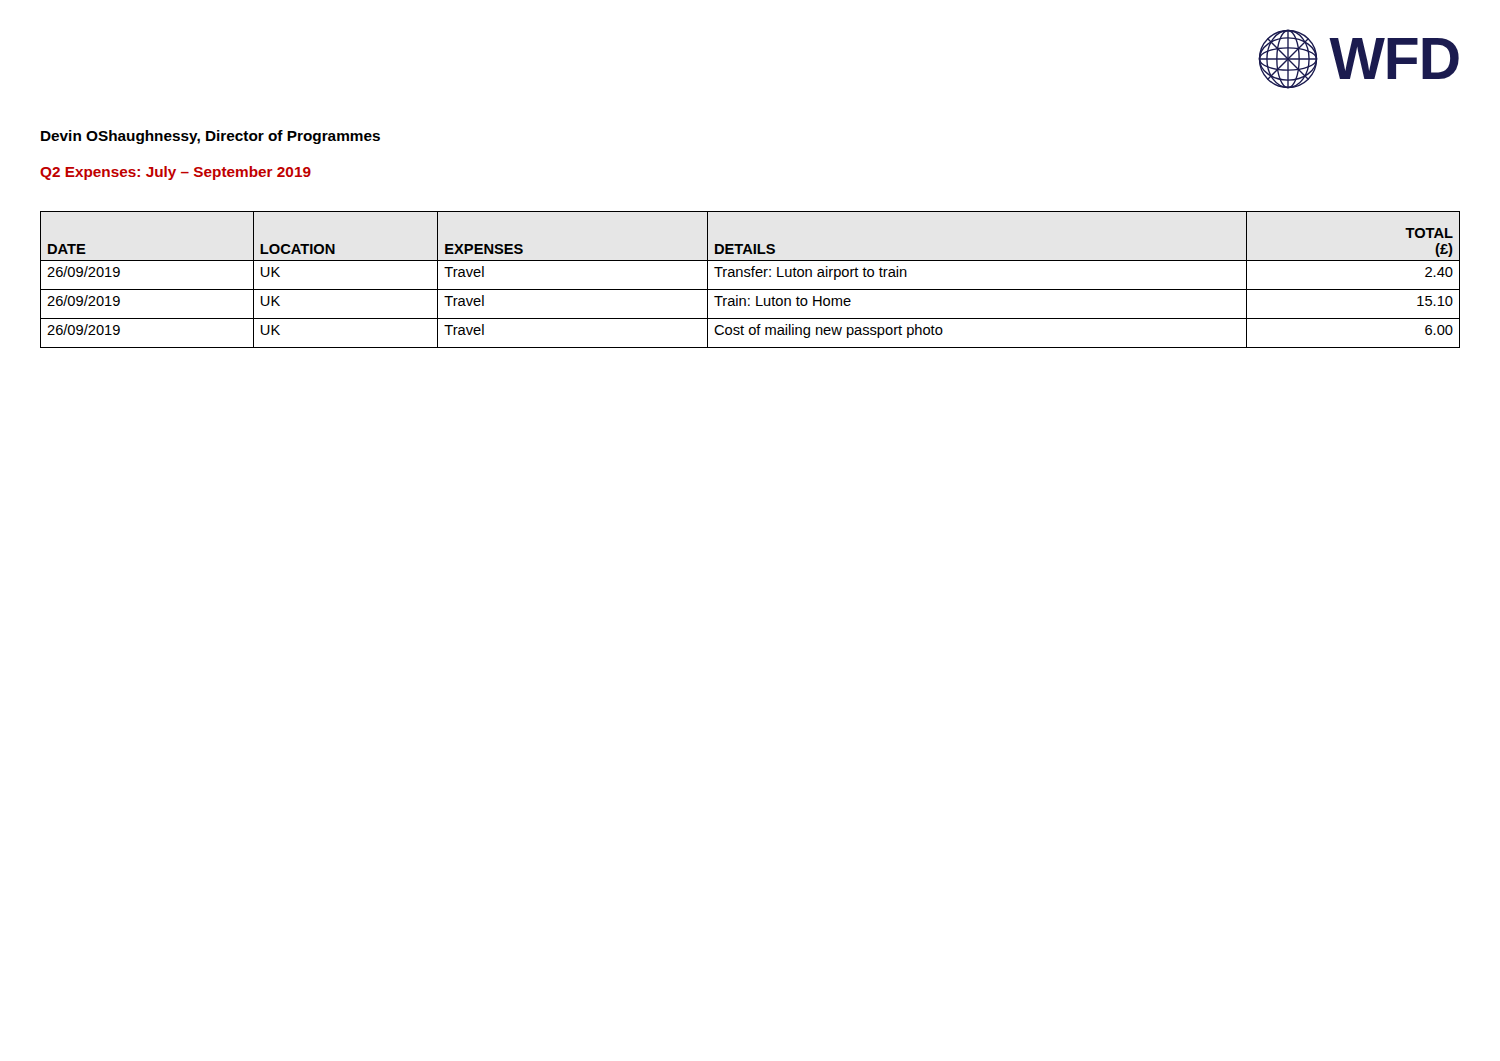WFD
Devin OShaughnessy, Director of Programmes
Q2 Expenses: July – September 2019
| DATE | LOCATION | EXPENSES | DETAILS | TOTAL (£) |
| --- | --- | --- | --- | --- |
| 26/09/2019 | UK | Travel | Transfer: Luton airport to train | 2.40 |
| 26/09/2019 | UK | Travel | Train: Luton to Home | 15.10 |
| 26/09/2019 | UK | Travel | Cost of mailing new passport photo | 6.00 |